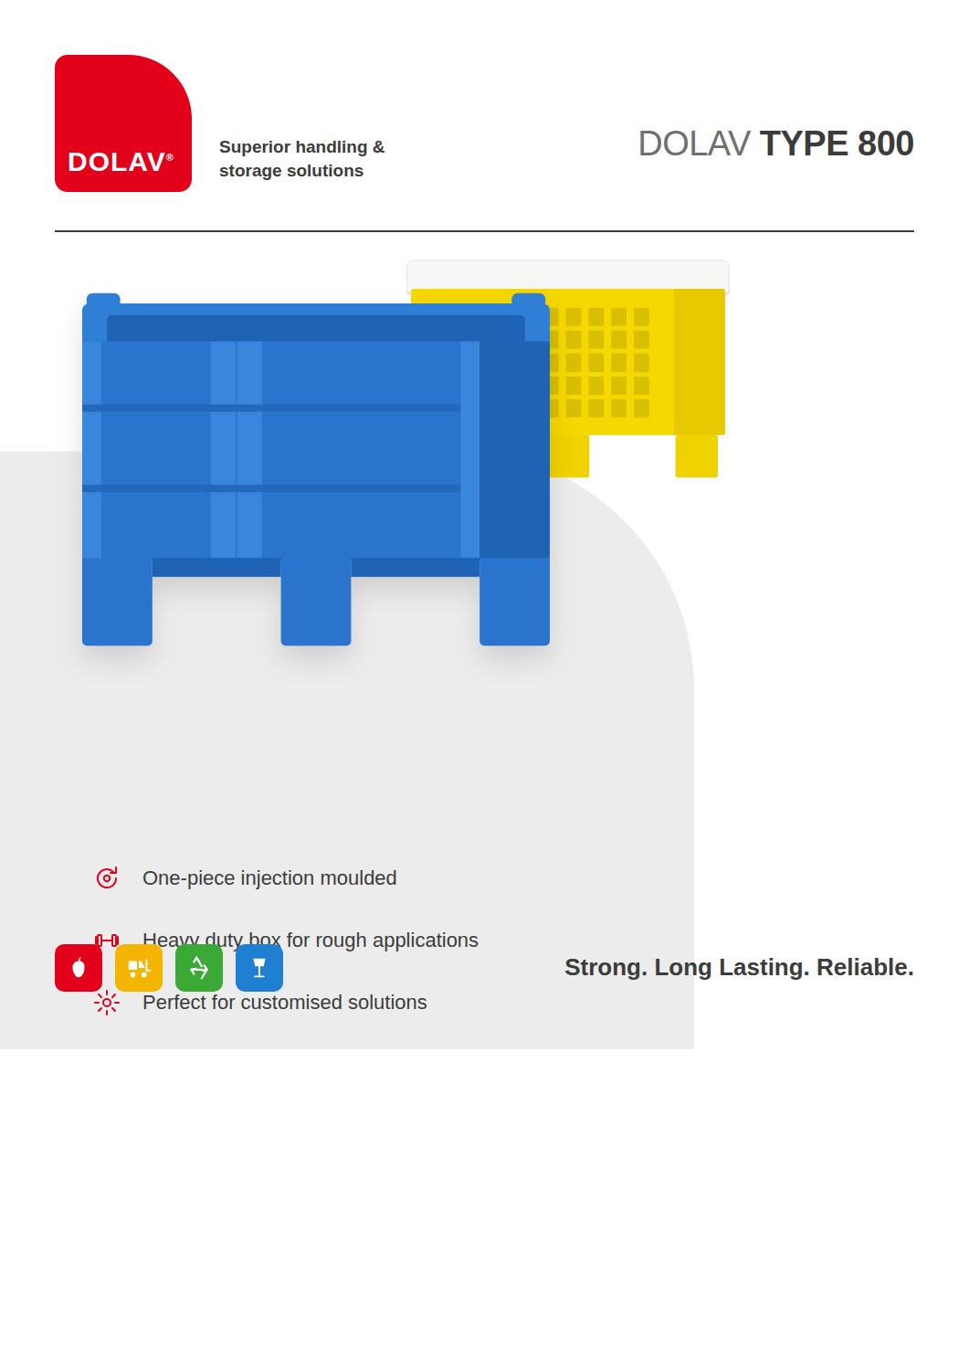DOLAV®
Superior handling &
storage solutions
DOLAV TYPE 800
One-piece injection moulded
Heavy duty box for rough applications
Perfect for customised solutions
Strong. Long Lasting. Reliable.